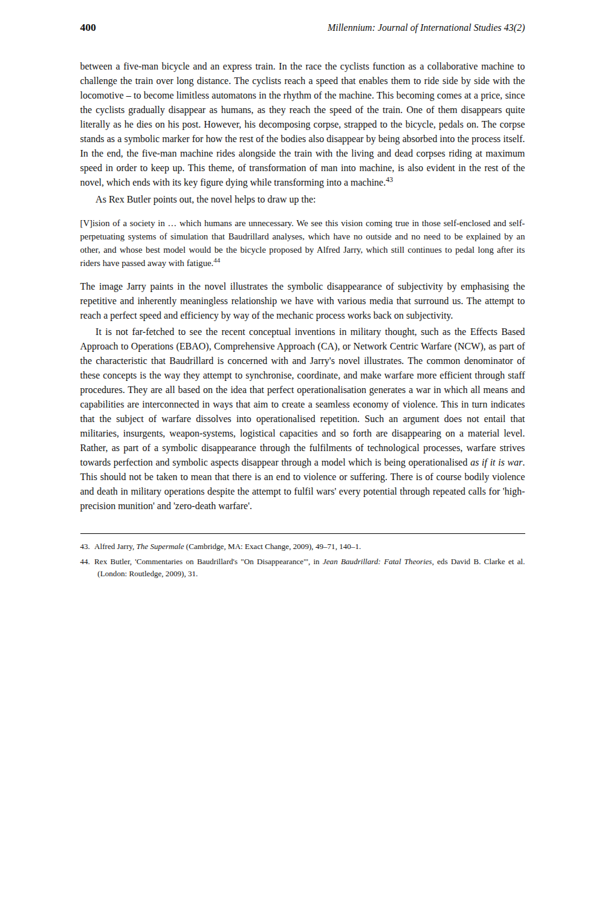400 Millennium: Journal of International Studies 43(2)
between a five-man bicycle and an express train. In the race the cyclists function as a collaborative machine to challenge the train over long distance. The cyclists reach a speed that enables them to ride side by side with the locomotive – to become limitless automatons in the rhythm of the machine. This becoming comes at a price, since the cyclists gradually disappear as humans, as they reach the speed of the train. One of them disappears quite literally as he dies on his post. However, his decomposing corpse, strapped to the bicycle, pedals on. The corpse stands as a symbolic marker for how the rest of the bodies also disappear by being absorbed into the process itself. In the end, the five-man machine rides alongside the train with the living and dead corpses riding at maximum speed in order to keep up. This theme, of transformation of man into machine, is also evident in the rest of the novel, which ends with its key figure dying while transforming into a machine.43
As Rex Butler points out, the novel helps to draw up the:
[V]ision of a society in … which humans are unnecessary. We see this vision coming true in those self-enclosed and self-perpetuating systems of simulation that Baudrillard analyses, which have no outside and no need to be explained by an other, and whose best model would be the bicycle proposed by Alfred Jarry, which still continues to pedal long after its riders have passed away with fatigue.44
The image Jarry paints in the novel illustrates the symbolic disappearance of subjectivity by emphasising the repetitive and inherently meaningless relationship we have with various media that surround us. The attempt to reach a perfect speed and efficiency by way of the mechanic process works back on subjectivity.
It is not far-fetched to see the recent conceptual inventions in military thought, such as the Effects Based Approach to Operations (EBAO), Comprehensive Approach (CA), or Network Centric Warfare (NCW), as part of the characteristic that Baudrillard is concerned with and Jarry's novel illustrates. The common denominator of these concepts is the way they attempt to synchronise, coordinate, and make warfare more efficient through staff procedures. They are all based on the idea that perfect operationalisation generates a war in which all means and capabilities are interconnected in ways that aim to create a seamless economy of violence. This in turn indicates that the subject of warfare dissolves into operationalised repetition. Such an argument does not entail that militaries, insurgents, weapon-systems, logistical capacities and so forth are disappearing on a material level. Rather, as part of a symbolic disappearance through the fulfilments of technological processes, warfare strives towards perfection and symbolic aspects disappear through a model which is being operationalised as if it is war. This should not be taken to mean that there is an end to violence or suffering. There is of course bodily violence and death in military operations despite the attempt to fulfil wars' every potential through repeated calls for 'high-precision munition' and 'zero-death warfare'.
43. Alfred Jarry, The Supermale (Cambridge, MA: Exact Change, 2009), 49–71, 140–1.
44. Rex Butler, 'Commentaries on Baudrillard's "On Disappearance"', in Jean Baudrillard: Fatal Theories, eds David B. Clarke et al. (London: Routledge, 2009), 31.